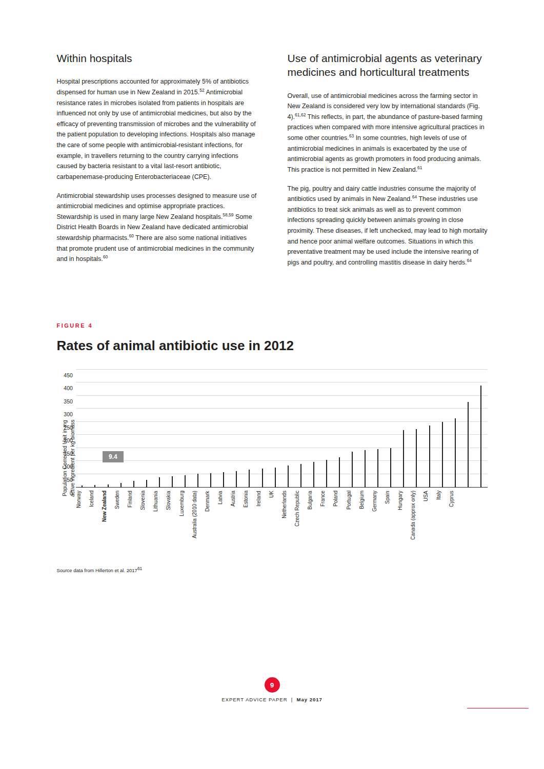Within hospitals
Hospital prescriptions accounted for approximately 5% of antibiotics dispensed for human use in New Zealand in 2015.52 Antimicrobial resistance rates in microbes isolated from patients in hospitals are influenced not only by use of antimicrobial medicines, but also by the efficacy of preventing transmission of microbes and the vulnerability of the patient population to developing infections. Hospitals also manage the care of some people with antimicrobial-resistant infections, for example, in travellers returning to the country carrying infections caused by bacteria resistant to a vital last-resort antibiotic, carbapenemase-producing Enterobacteriaceae (CPE).
Antimicrobial stewardship uses processes designed to measure use of antimicrobial medicines and optimise appropriate practices. Stewardship is used in many large New Zealand hospitals.58,59 Some District Health Boards in New Zealand have dedicated antimicrobial stewardship pharmacists.60 There are also some national initiatives that promote prudent use of antimicrobial medicines in the community and in hospitals.60
Use of antimicrobial agents as veterinary medicines and horticultural treatments
Overall, use of antimicrobial medicines across the farming sector in New Zealand is considered very low by international standards (Fig. 4).61,62 This reflects, in part, the abundance of pasture-based farming practices when compared with more intensive agricultural practices in some other countries.63 In some countries, high levels of use of antimicrobial medicines in animals is exacerbated by the use of antimicrobial agents as growth promoters in food producing animals. This practice is not permitted in New Zealand.61
The pig, poultry and dairy cattle industries consume the majority of antibiotics used by animals in New Zealand.64 These industries use antibiotics to treat sick animals as well as to prevent common infections spreading quickly between animals growing in close proximity. These diseases, if left unchecked, may lead to high mortality and hence poor animal welfare outcomes. Situations in which this preventative treatment may be used include the intensive rearing of pigs and poultry, and controlling mastitis disease in dairy herds.64
FIGURE 4
Rates of animal antibiotic use in 2012
Population Corrected Unit in mg
active ingredient per kg biomass
450 400 350 300 250 200 150 100 50 0
9.4
Norway
Iceland
New Zealand
Sweden
Finland
Slovenia
Lithuania
Slovakia
Luxemburg
Australia (2010 data)
Denmark
Latvia
Austria
Estonia
Ireland
UK
Netherlands
Czech Republic
Bulgaria
France
Poland
Portugal
Belgium
Germany
Spain
Hungary
Canada (approx only)
USA
Italy
Cyprus
Source data from Hillerton et al. 201761
9
EXPERT ADVICE PAPER | May 2017